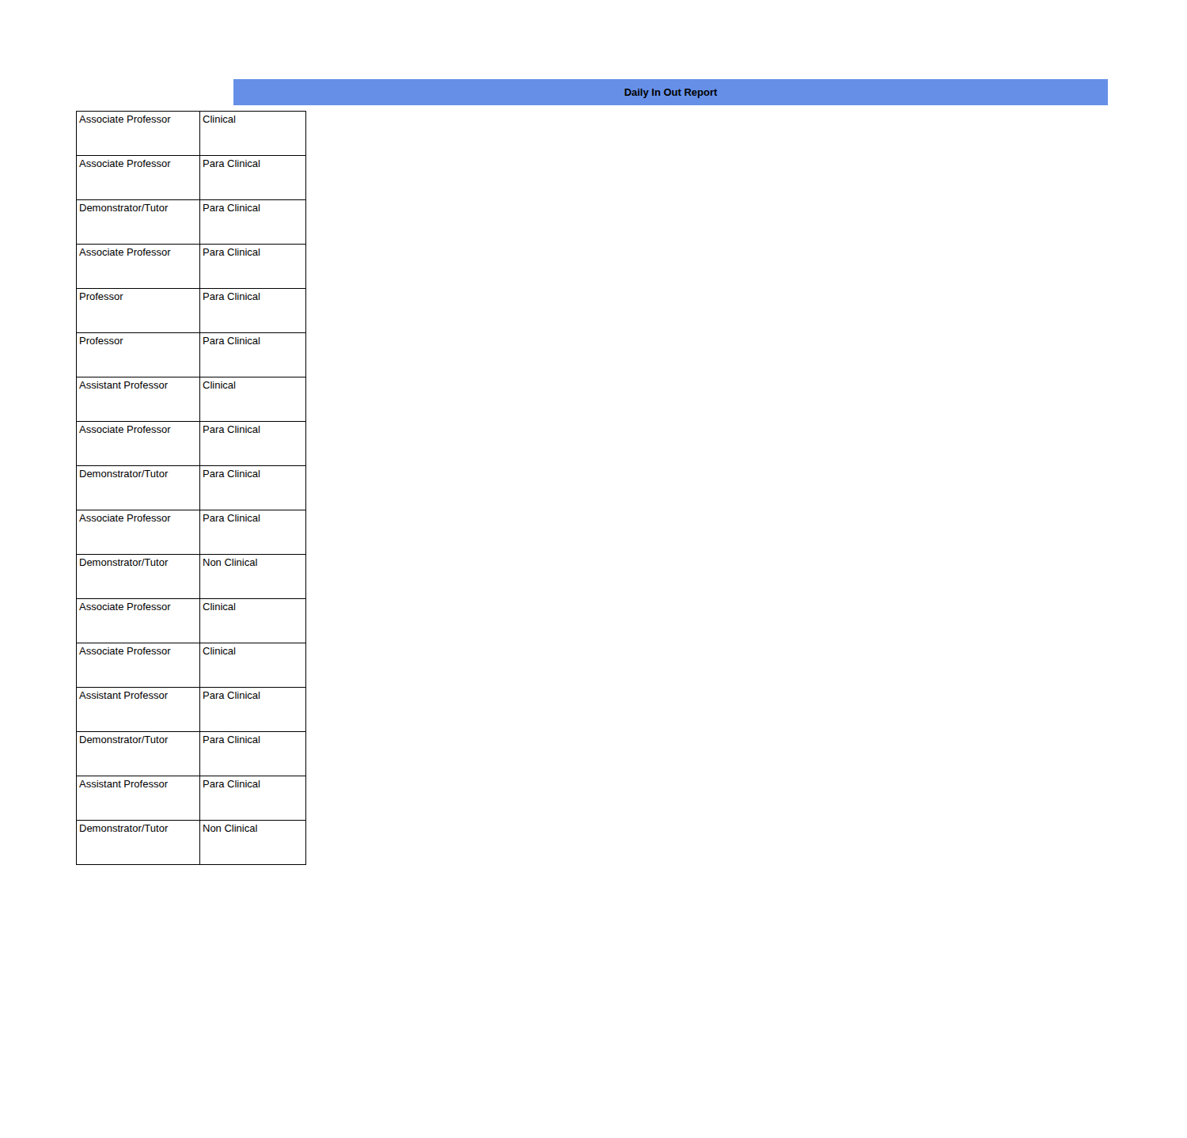Daily In Out Report
| Associate Professor | Clinical |
| Associate Professor | Para Clinical |
| Demonstrator/Tutor | Para Clinical |
| Associate Professor | Para Clinical |
| Professor | Para Clinical |
| Professor | Para Clinical |
| Assistant Professor | Clinical |
| Associate Professor | Para Clinical |
| Demonstrator/Tutor | Para Clinical |
| Associate Professor | Para Clinical |
| Demonstrator/Tutor | Non Clinical |
| Associate Professor | Clinical |
| Associate Professor | Clinical |
| Assistant Professor | Para Clinical |
| Demonstrator/Tutor | Para Clinical |
| Assistant Professor | Para Clinical |
| Demonstrator/Tutor | Non Clinical |